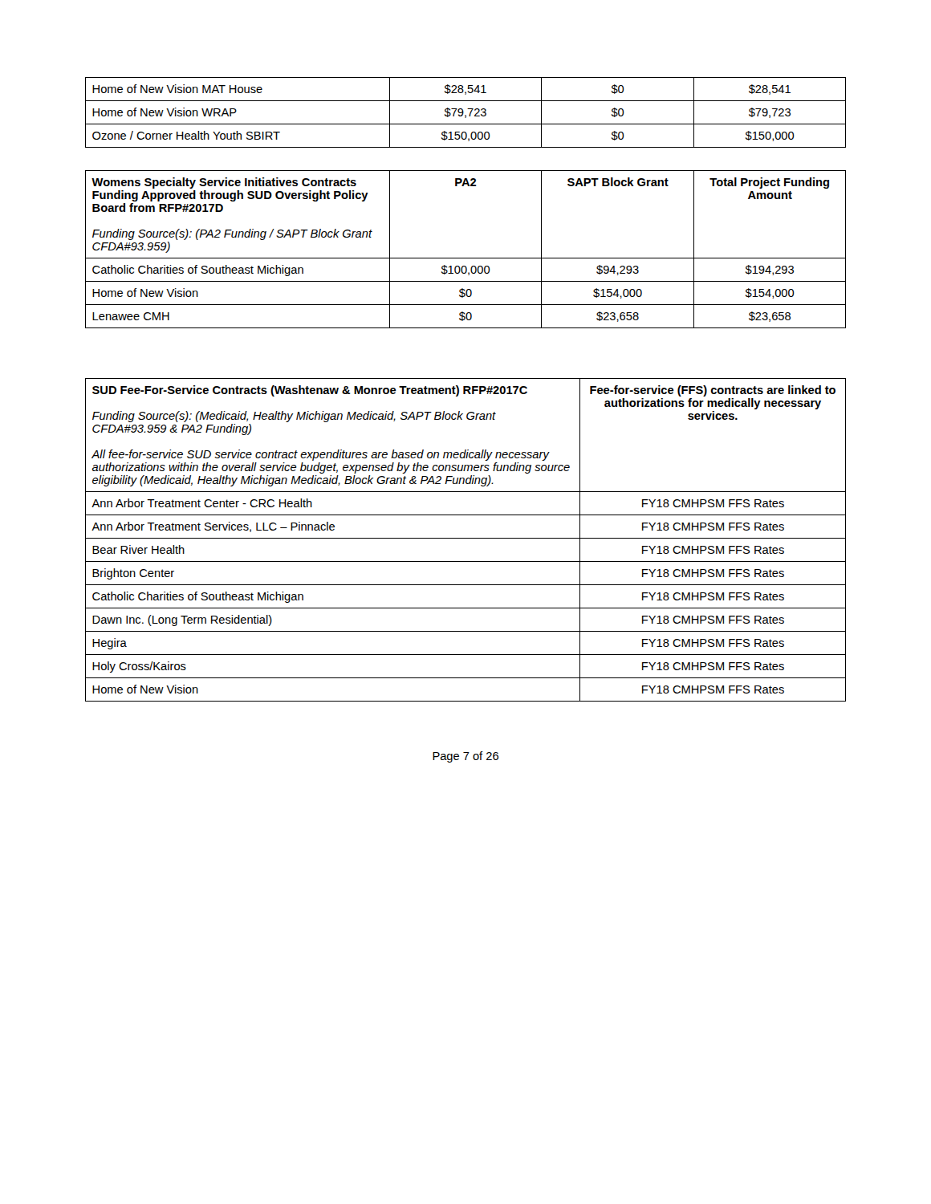| Home of New Vision MAT House | $28,541 | $0 | $28,541 |
| Home of New Vision WRAP | $79,723 | $0 | $79,723 |
| Ozone / Corner Health Youth SBIRT | $150,000 | $0 | $150,000 |
| Womens Specialty Service Initiatives Contracts Funding Approved through SUD Oversight Policy Board from RFP#2017D Funding Source(s): (PA2 Funding / SAPT Block Grant CFDA#93.959) | PA2 | SAPT Block Grant | Total Project Funding Amount |
| Catholic Charities of Southeast Michigan | $100,000 | $94,293 | $194,293 |
| Home of New Vision | $0 | $154,000 | $154,000 |
| Lenawee CMH | $0 | $23,658 | $23,658 |
| SUD Fee-For-Service Contracts (Washtenaw & Monroe Treatment) RFP#2017C Funding Source(s): (Medicaid, Healthy Michigan Medicaid, SAPT Block Grant CFDA#93.959 & PA2 Funding) All fee-for-service SUD service contract expenditures are based on medically necessary authorizations within the overall service budget, expensed by the consumers funding source eligibility (Medicaid, Healthy Michigan Medicaid, Block Grant & PA2 Funding). | Fee-for-service (FFS) contracts are linked to authorizations for medically necessary services. |
| Ann Arbor Treatment Center - CRC Health | FY18 CMHPSM FFS Rates |
| Ann Arbor Treatment Services, LLC – Pinnacle | FY18 CMHPSM FFS Rates |
| Bear River Health | FY18 CMHPSM FFS Rates |
| Brighton Center | FY18 CMHPSM FFS Rates |
| Catholic Charities of Southeast Michigan | FY18 CMHPSM FFS Rates |
| Dawn Inc. (Long Term Residential) | FY18 CMHPSM FFS Rates |
| Hegira | FY18 CMHPSM FFS Rates |
| Holy Cross/Kairos | FY18 CMHPSM FFS Rates |
| Home of New Vision | FY18 CMHPSM FFS Rates |
Page 7 of 26